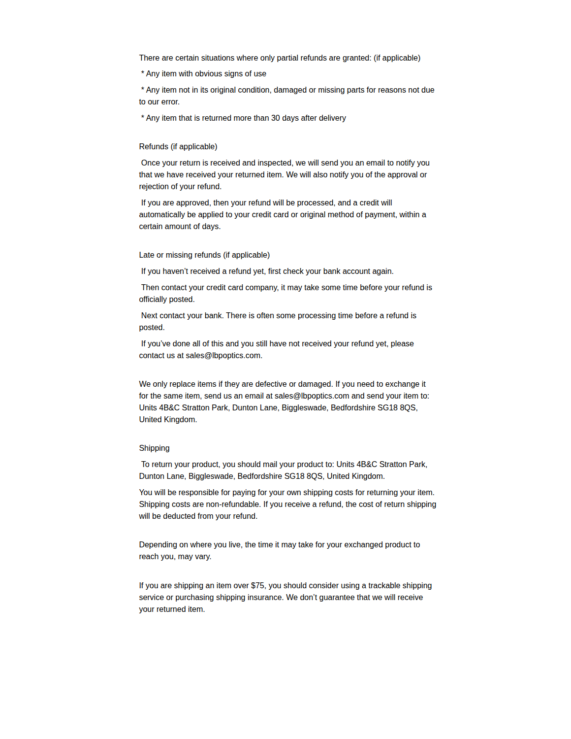There are certain situations where only partial refunds are granted: (if applicable)
* Any item with obvious signs of use
* Any item not in its original condition, damaged or missing parts for reasons not due to our error.
* Any item that is returned more than 30 days after delivery
Refunds (if applicable)
Once your return is received and inspected, we will send you an email to notify you that we have received your returned item. We will also notify you of the approval or rejection of your refund.
If you are approved, then your refund will be processed, and a credit will automatically be applied to your credit card or original method of payment, within a certain amount of days.
Late or missing refunds (if applicable)
If you haven’t received a refund yet, first check your bank account again.
Then contact your credit card company, it may take some time before your refund is officially posted.
Next contact your bank. There is often some processing time before a refund is posted.
If you’ve done all of this and you still have not received your refund yet, please contact us at sales@lbpoptics.com.
We only replace items if they are defective or damaged. If you need to exchange it for the same item, send us an email at sales@lbpoptics.com and send your item to: Units 4B&C Stratton Park, Dunton Lane, Biggleswade, Bedfordshire SG18 8QS, United Kingdom.
Shipping
To return your product, you should mail your product to: Units 4B&C Stratton Park, Dunton Lane, Biggleswade, Bedfordshire SG18 8QS, United Kingdom.
You will be responsible for paying for your own shipping costs for returning your item. Shipping costs are non-refundable. If you receive a refund, the cost of return shipping will be deducted from your refund.
Depending on where you live, the time it may take for your exchanged product to reach you, may vary.
If you are shipping an item over $75, you should consider using a trackable shipping service or purchasing shipping insurance. We don’t guarantee that we will receive your returned item.